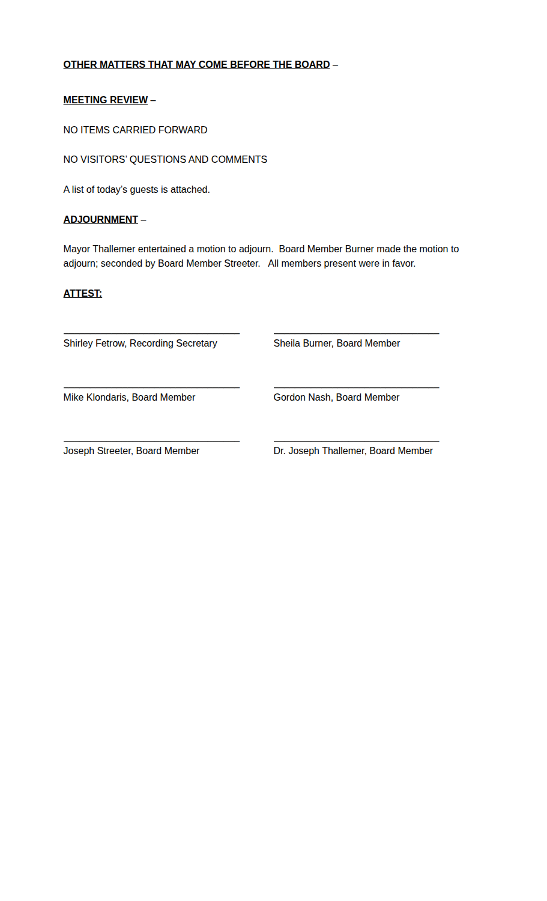OTHER MATTERS THAT MAY COME BEFORE THE BOARD
–
MEETING REVIEW
–
NO ITEMS CARRIED FORWARD
NO VISITORS’ QUESTIONS AND COMMENTS
A list of today’s guests is attached.
ADJOURNMENT
–
Mayor Thallemer entertained a motion to adjourn. Board Member Burner made the motion to adjourn; seconded by Board Member Streeter. All members present were in favor.
ATTEST:
| _________________________________ Shirley Fetrow, Recording Secretary | _______________________________ Sheila Burner, Board Member |
| _________________________________ Mike Klondaris, Board Member | _______________________________ Gordon Nash, Board Member |
| _________________________________ Joseph Streeter, Board Member | _______________________________ Dr. Joseph Thallemer, Board Member |